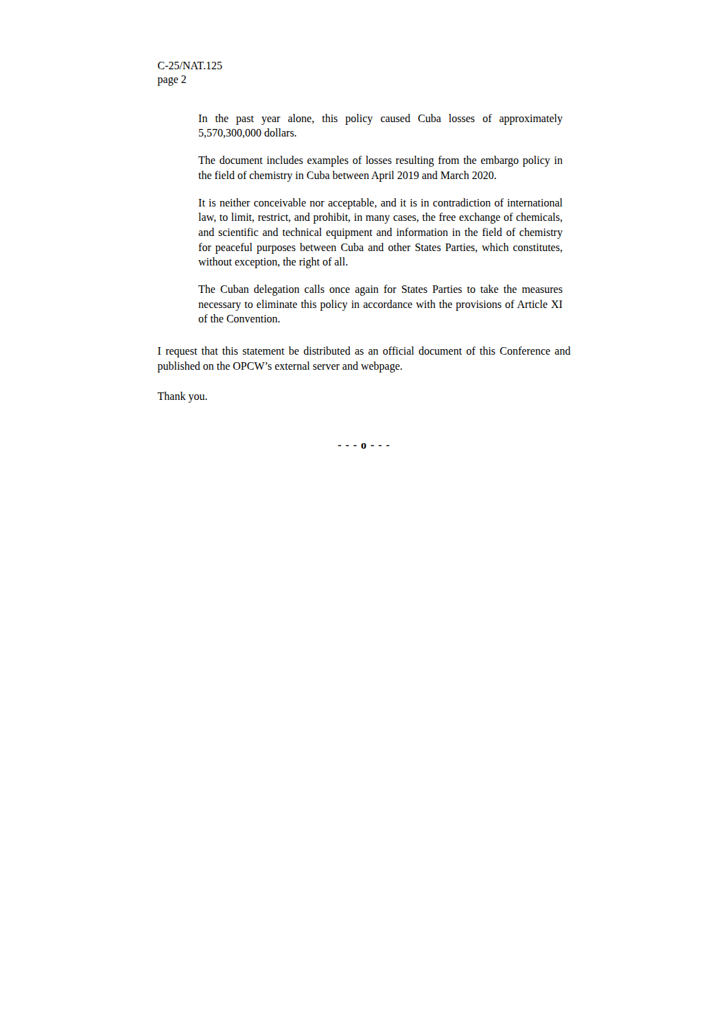C-25/NAT.125 page 2
In the past year alone, this policy caused Cuba losses of approximately 5,570,300,000 dollars.
The document includes examples of losses resulting from the embargo policy in the field of chemistry in Cuba between April 2019 and March 2020.
It is neither conceivable nor acceptable, and it is in contradiction of international law, to limit, restrict, and prohibit, in many cases, the free exchange of chemicals, and scientific and technical equipment and information in the field of chemistry for peaceful purposes between Cuba and other States Parties, which constitutes, without exception, the right of all.
The Cuban delegation calls once again for States Parties to take the measures necessary to eliminate this policy in accordance with the provisions of Article XI of the Convention.
I request that this statement be distributed as an official document of this Conference and published on the OPCW’s external server and webpage.
Thank you.
- - - o - - -